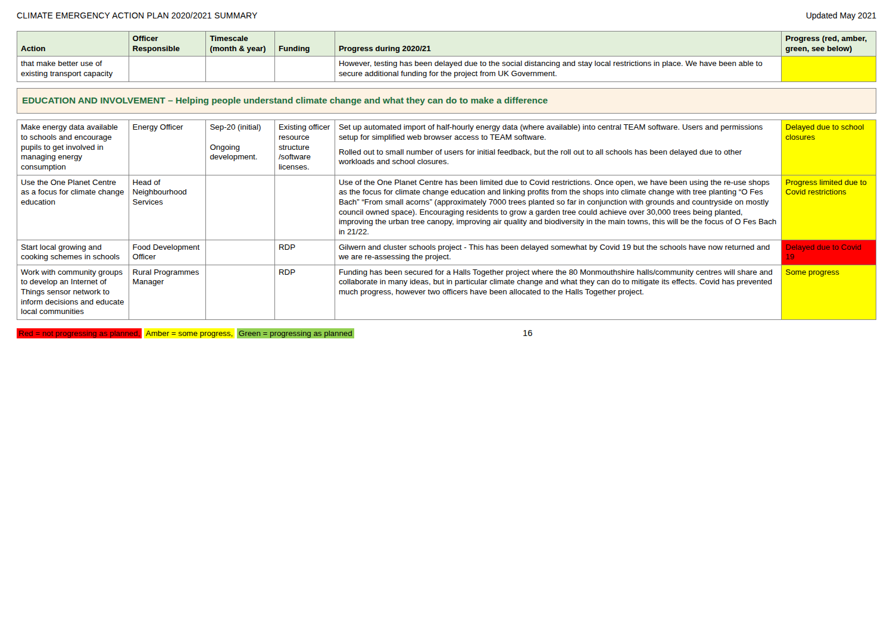CLIMATE EMERGENCY ACTION PLAN 2020/2021 SUMMARY
Updated May 2021
| Action | Officer Responsible | Timescale (month & year) | Funding | Progress during 2020/21 | Progress (red, amber, green, see below) |
| --- | --- | --- | --- | --- | --- |
| that make better use of existing transport capacity | | | | However, testing has been delayed due to the social distancing and stay local restrictions in place. We have been able to secure additional funding for the project from UK Government. | |
| EDUCATION AND INVOLVEMENT – Helping people understand climate change and what they can do to make a difference |
| Make energy data available to schools and encourage pupils to get involved in managing energy consumption | Energy Officer | Sep-20 (initial) Ongoing development. | Existing officer resource structure /software licenses. | Set up automated import of half-hourly energy data (where available) into central TEAM software. Users and permissions setup for simplified web browser access to TEAM software. Rolled out to small number of users for initial feedback, but the roll out to all schools has been delayed due to other workloads and school closures. | Delayed due to school closures |
| Use the One Planet Centre as a focus for climate change education | Head of Neighbourhood Services | | | Use of the One Planet Centre has been limited due to Covid restrictions. Once open, we have been using the re-use shops as the focus for climate change education and linking profits from the shops into climate change with tree planting “O Fes Bach” “From small acorns” (approximately 7000 trees planted so far in conjunction with grounds and countryside on mostly council owned space). Encouraging residents to grow a garden tree could achieve over 30,000 trees being planted, improving the urban tree canopy, improving air quality and biodiversity in the main towns, this will be the focus of O Fes Bach in 21/22. | Progress limited due to Covid restrictions |
| Start local growing and cooking schemes in schools | Food Development Officer | | RDP | Gilwern and cluster schools project - This has been delayed somewhat by Covid 19 but the schools have now returned and we are re-assessing the project. | Delayed due to Covid 19 |
| Work with community groups to develop an Internet of Things sensor network to inform decisions and educate local communities | Rural Programmes Manager | | RDP | Funding has been secured for a Halls Together project where the 80 Monmouthshire halls/community centres will share and collaborate in many ideas, but in particular climate change and what they can do to mitigate its effects. Covid has prevented much progress, however two officers have been allocated to the Halls Together project. | Some progress |
Red = not progressing as planned, Amber = some progress, Green = progressing as planned
16